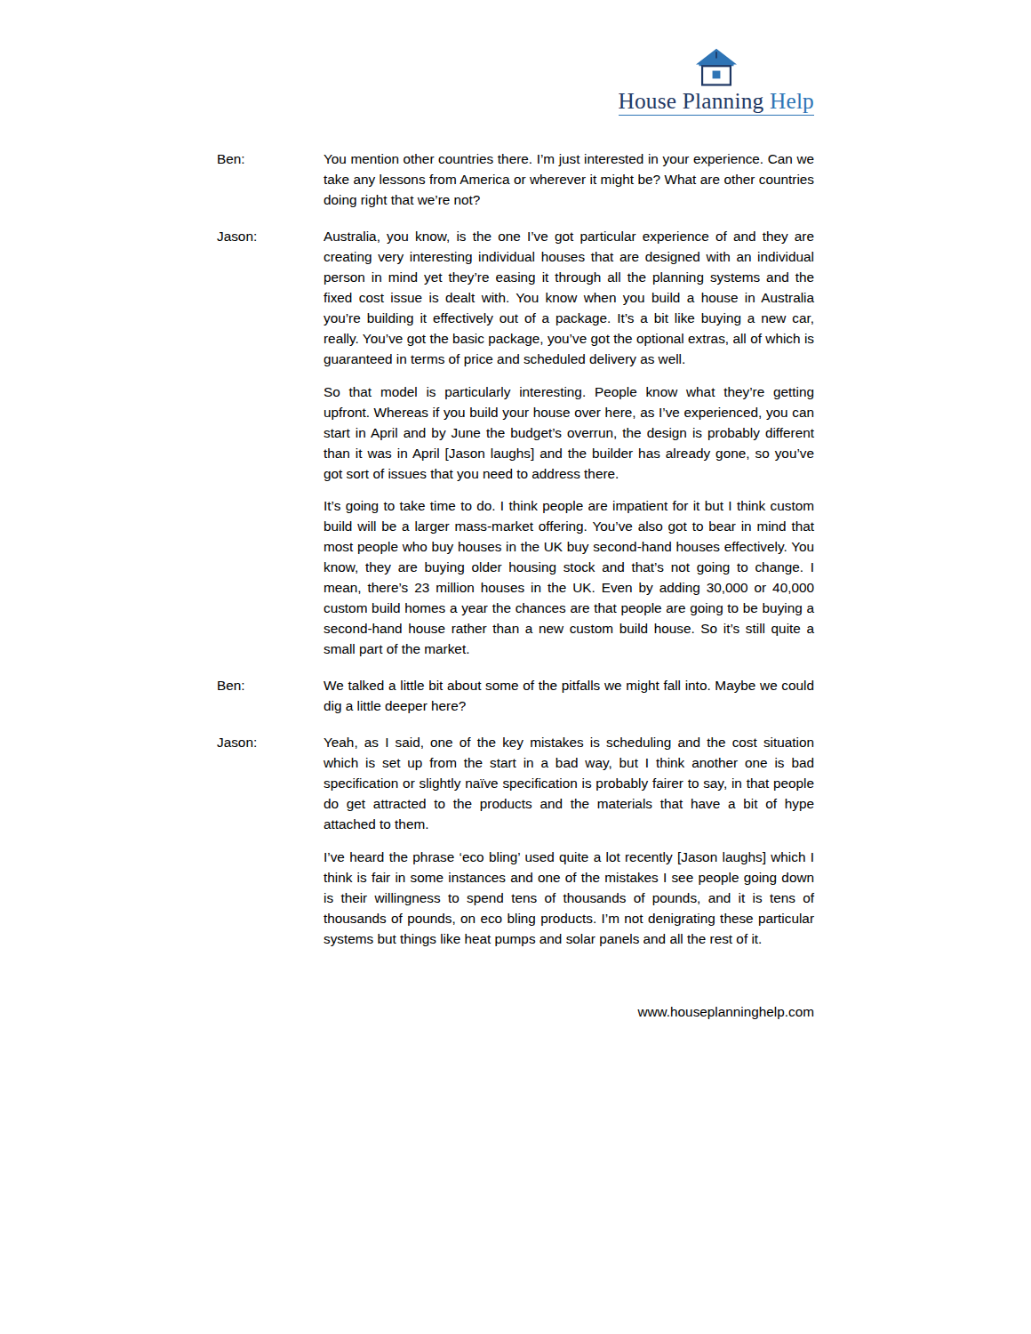House Planning Help
Ben:
You mention other countries there. I’m just interested in your experience. Can we take any lessons from America or wherever it might be? What are other countries doing right that we’re not?
Jason:
Australia, you know, is the one I’ve got particular experience of and they are creating very interesting individual houses that are designed with an individual person in mind yet they’re easing it through all the planning systems and the fixed cost issue is dealt with. You know when you build a house in Australia you’re building it effectively out of a package. It’s a bit like buying a new car, really. You’ve got the basic package, you’ve got the optional extras, all of which is guaranteed in terms of price and scheduled delivery as well.
So that model is particularly interesting. People know what they’re getting upfront. Whereas if you build your house over here, as I’ve experienced, you can start in April and by June the budget’s overrun, the design is probably different than it was in April [Jason laughs] and the builder has already gone, so you’ve got sort of issues that you need to address there.
It’s going to take time to do. I think people are impatient for it but I think custom build will be a larger mass-market offering. You’ve also got to bear in mind that most people who buy houses in the UK buy second-hand houses effectively. You know, they are buying older housing stock and that’s not going to change. I mean, there’s 23 million houses in the UK. Even by adding 30,000 or 40,000 custom build homes a year the chances are that people are going to be buying a second-hand house rather than a new custom build house. So it’s still quite a small part of the market.
Ben:
We talked a little bit about some of the pitfalls we might fall into. Maybe we could dig a little deeper here?
Jason:
Yeah, as I said, one of the key mistakes is scheduling and the cost situation which is set up from the start in a bad way, but I think another one is bad specification or slightly naïve specification is probably fairer to say, in that people do get attracted to the products and the materials that have a bit of hype attached to them.
I’ve heard the phrase ‘eco bling’ used quite a lot recently [Jason laughs] which I think is fair in some instances and one of the mistakes I see people going down is their willingness to spend tens of thousands of pounds, and it is tens of thousands of pounds, on eco bling products. I’m not denigrating these particular systems but things like heat pumps and solar panels and all the rest of it.
www.houseplanninghelp.com